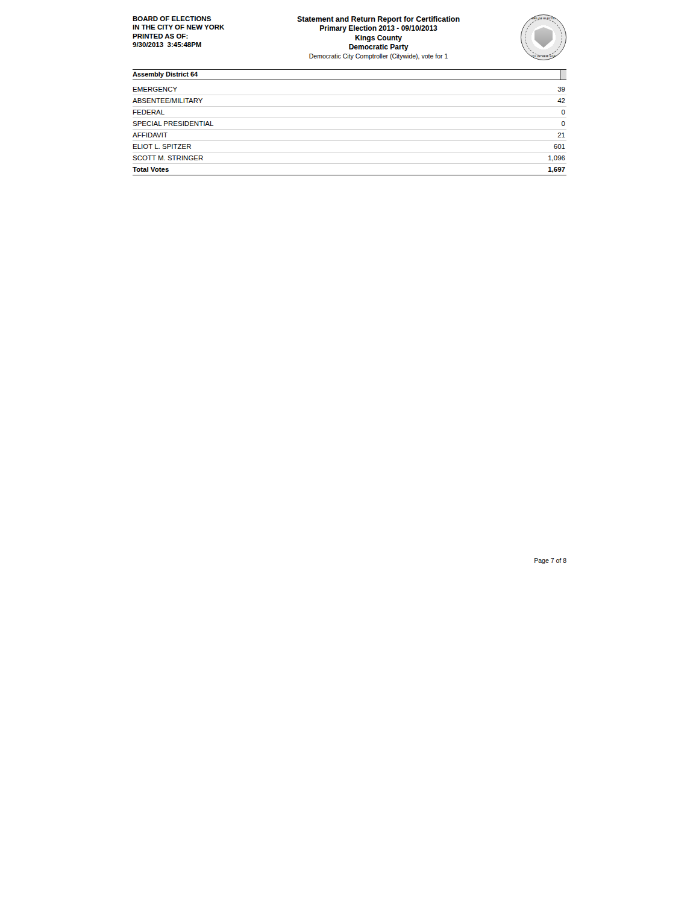BOARD OF ELECTIONS
IN THE CITY OF NEW YORK
PRINTED AS OF:
9/30/2013 3:45:48PM
Statement and Return Report for Certification
Primary Election 2013 - 09/10/2013
Kings County
Democratic Party
Democratic City Comptroller (Citywide), vote for 1
BOARD OF ELECTIONS
CITY OF NEW YORK
Assembly District 64
| EMERGENCY | 39 |
| ABSENTEE/MILITARY | 42 |
| FEDERAL | 0 |
| SPECIAL PRESIDENTIAL | 0 |
| AFFIDAVIT | 21 |
| ELIOT L. SPITZER | 601 |
| SCOTT M. STRINGER | 1,096 |
| Total Votes | 1,697 |
Page 7 of 8